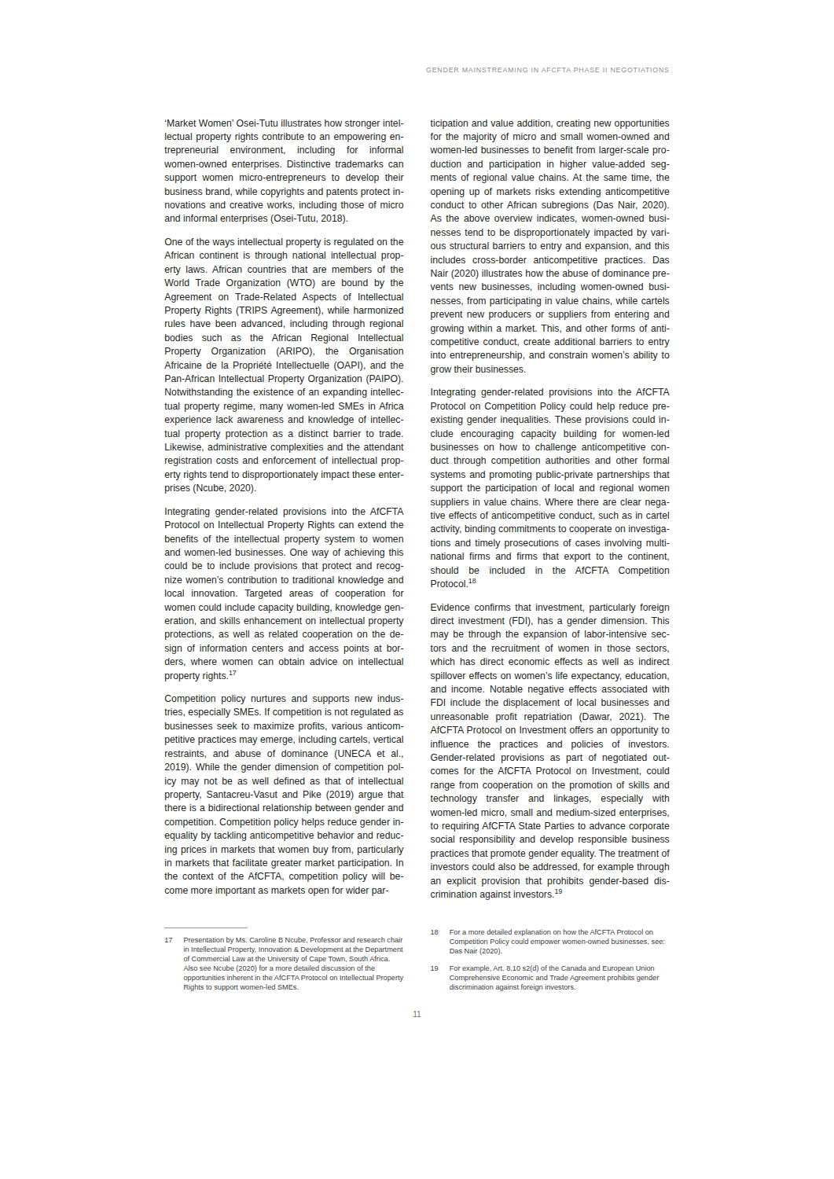Gender Mainstreaming in AfCFTA Phase II Negotiations
‘Market Women’ Osei-Tutu illustrates how stronger intellectual property rights contribute to an empowering entrepreneurial environment, including for informal women-owned enterprises. Distinctive trademarks can support women micro-entrepreneurs to develop their business brand, while copyrights and patents protect innovations and creative works, including those of micro and informal enterprises (Osei-Tutu, 2018).
One of the ways intellectual property is regulated on the African continent is through national intellectual property laws. African countries that are members of the World Trade Organization (WTO) are bound by the Agreement on Trade-Related Aspects of Intellectual Property Rights (TRIPS Agreement), while harmonized rules have been advanced, including through regional bodies such as the African Regional Intellectual Property Organization (ARIPO), the Organisation Africaine de la Propriété Intellectuelle (OAPI), and the Pan-African Intellectual Property Organization (PAIPO). Notwithstanding the existence of an expanding intellectual property regime, many women-led SMEs in Africa experience lack awareness and knowledge of intellectual property protection as a distinct barrier to trade. Likewise, administrative complexities and the attendant registration costs and enforcement of intellectual property rights tend to disproportionately impact these enterprises (Ncube, 2020).
Integrating gender-related provisions into the AfCFTA Protocol on Intellectual Property Rights can extend the benefits of the intellectual property system to women and women-led businesses. One way of achieving this could be to include provisions that protect and recognize women’s contribution to traditional knowledge and local innovation. Targeted areas of cooperation for women could include capacity building, knowledge generation, and skills enhancement on intellectual property protections, as well as related cooperation on the design of information centers and access points at borders, where women can obtain advice on intellectual property rights.17
Competition policy nurtures and supports new industries, especially SMEs. If competition is not regulated as businesses seek to maximize profits, various anticompetitive practices may emerge, including cartels, vertical restraints, and abuse of dominance (UNECA et al., 2019). While the gender dimension of competition policy may not be as well defined as that of intellectual property, Santacreu-Vasut and Pike (2019) argue that there is a bidirectional relationship between gender and competition. Competition policy helps reduce gender inequality by tackling anticompetitive behavior and reducing prices in markets that women buy from, particularly in markets that facilitate greater market participation. In the context of the AfCFTA, competition policy will become more important as markets open for wider par-
ticipation and value addition, creating new opportunities for the majority of micro and small women-owned and women-led businesses to benefit from larger-scale production and participation in higher value-added segments of regional value chains. At the same time, the opening up of markets risks extending anticompetitive conduct to other African subregions (Das Nair, 2020). As the above overview indicates, women-owned businesses tend to be disproportionately impacted by various structural barriers to entry and expansion, and this includes cross-border anticompetitive practices. Das Nair (2020) illustrates how the abuse of dominance prevents new businesses, including women-owned businesses, from participating in value chains, while cartels prevent new producers or suppliers from entering and growing within a market. This, and other forms of anticompetitive conduct, create additional barriers to entry into entrepreneurship, and constrain women’s ability to grow their businesses.
Integrating gender-related provisions into the AfCFTA Protocol on Competition Policy could help reduce preexisting gender inequalities. These provisions could include encouraging capacity building for women-led businesses on how to challenge anticompetitive conduct through competition authorities and other formal systems and promoting public-private partnerships that support the participation of local and regional women suppliers in value chains. Where there are clear negative effects of anticompetitive conduct, such as in cartel activity, binding commitments to cooperate on investigations and timely prosecutions of cases involving multinational firms and firms that export to the continent, should be included in the AfCFTA Competition Protocol.18
Evidence confirms that investment, particularly foreign direct investment (FDI), has a gender dimension. This may be through the expansion of labor-intensive sectors and the recruitment of women in those sectors, which has direct economic effects as well as indirect spillover effects on women’s life expectancy, education, and income. Notable negative effects associated with FDI include the displacement of local businesses and unreasonable profit repatriation (Dawar, 2021). The AfCFTA Protocol on Investment offers an opportunity to influence the practices and policies of investors. Gender-related provisions as part of negotiated outcomes for the AfCFTA Protocol on Investment, could range from cooperation on the promotion of skills and technology transfer and linkages, especially with women-led micro, small and medium-sized enterprises, to requiring AfCFTA State Parties to advance corporate social responsibility and develop responsible business practices that promote gender equality. The treatment of investors could also be addressed, for example through an explicit provision that prohibits gender-based discrimination against investors.19
17
Presentation by Ms. Caroline B Ncube, Professor and research chair in Intellectual Property, Innovation & Development at the Department of Commercial Law at the University of Cape Town, South Africa. Also see Ncube (2020) for a more detailed discussion of the opportunities inherent in the AfCFTA Protocol on Intellectual Property Rights to support women-led SMEs.
18
For a more detailed explanation on how the AfCFTA Protocol on Competition Policy could empower women-owned businesses, see: Das Nair (2020).
19
For example, Art. 8.10 s2(d) of the Canada and European Union Comprehensive Economic and Trade Agreement prohibits gender discrimination against foreign investors.
11